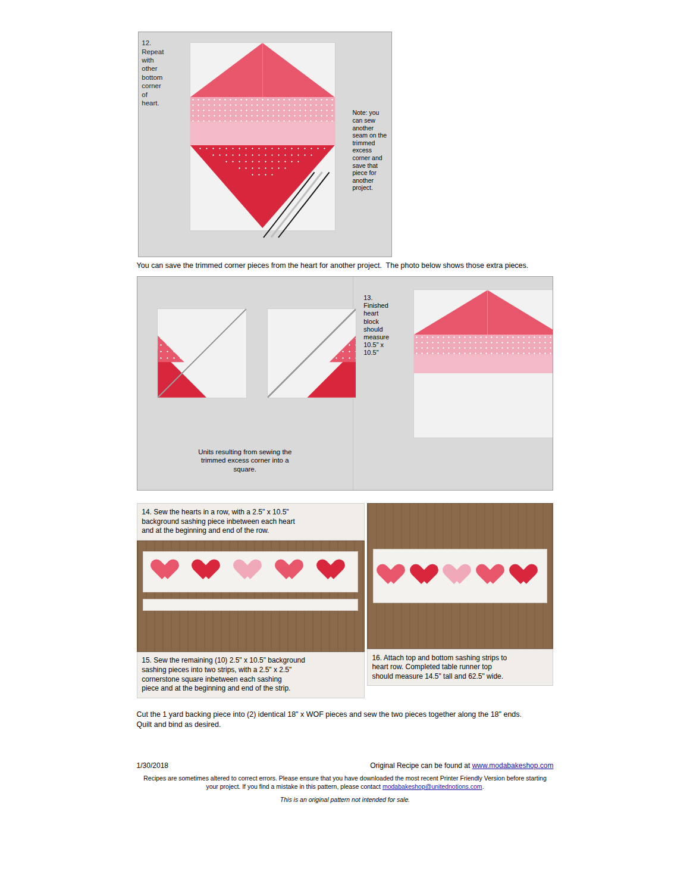12.
Repeat
with
other
bottom
corner
of
heart.
Note: you can sew another seam on the trimmed excess corner and save that piece for another project.
You can save the trimmed corner pieces from the heart for another project. The photo below shows those extra pieces.
Units resulting from sewing the
trimmed excess corner into a
square.
13.
Finished
heart
block
should
measure
10.5" x
10.5"
14. Sew the hearts in a row, with a 2.5" x 10.5"
background sashing piece inbetween each heart
and at the beginning and end of the row.
15. Sew the remaining (10) 2.5" x 10.5" background
sashing pieces into two strips, with a 2.5" x 2.5"
cornerstone square inbetween each sashing
piece and at the beginning and end of the strip.
16. Attach top and bottom sashing strips to
heart row. Completed table runner top
should measure 14.5" tall and 62.5" wide.
Cut the 1 yard backing piece into (2) identical 18" x WOF pieces and sew the two pieces together along the 18" ends.
Quilt and bind as desired.
1/30/2018 Original Recipe can be found at www.modabakeshop.com
Recipes are sometimes altered to correct errors. Please ensure that you have downloaded the most recent Printer Friendly Version before starting
your project. If you find a mistake in this pattern, please contact modabakeshop@unitednotions.com.
This is an original pattern not intended for sale.